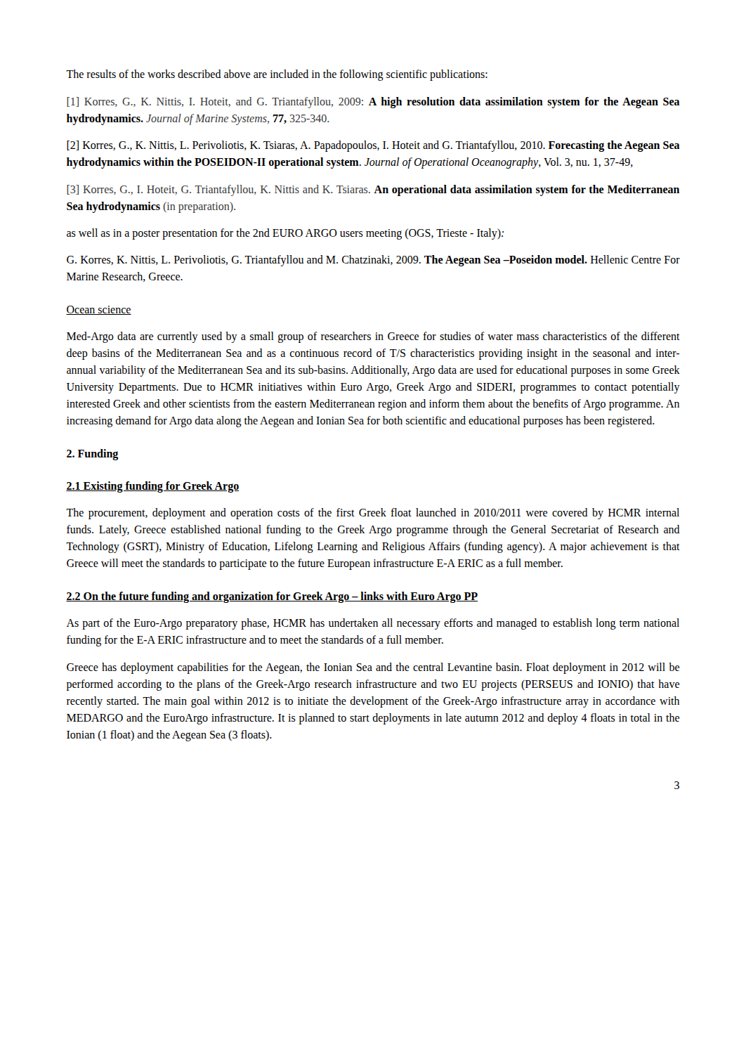The results of the works described above are included in the following scientific publications:
[1] Korres, G., K. Nittis, I. Hoteit, and G. Triantafyllou, 2009: A high resolution data assimilation system for the Aegean Sea hydrodynamics. Journal of Marine Systems, 77, 325-340.
[2] Korres, G., K. Nittis, L. Perivoliotis, K. Tsiaras, A. Papadopoulos, I. Hoteit and G. Triantafyllou, 2010. Forecasting the Aegean Sea hydrodynamics within the POSEIDON-II operational system. Journal of Operational Oceanography, Vol. 3, nu. 1, 37-49,
[3] Korres, G., I. Hoteit, G. Triantafyllou, K. Nittis and K. Tsiaras. An operational data assimilation system for the Mediterranean Sea hydrodynamics (in preparation).
as well as in a poster presentation for the 2nd EURO ARGO users meeting (OGS, Trieste - Italy):
G. Korres, K. Nittis, L. Perivoliotis, G. Triantafyllou and M. Chatzinaki, 2009. The Aegean Sea –Poseidon model. Hellenic Centre For Marine Research, Greece.
Ocean science
Med-Argo data are currently used by a small group of researchers in Greece for studies of water mass characteristics of the different deep basins of the Mediterranean Sea and as a continuous record of T/S characteristics providing insight in the seasonal and inter-annual variability of the Mediterranean Sea and its sub-basins. Additionally, Argo data are used for educational purposes in some Greek University Departments. Due to HCMR initiatives within Euro Argo, Greek Argo and SIDERI, programmes to contact potentially interested Greek and other scientists from the eastern Mediterranean region and inform them about the benefits of Argo programme. An increasing demand for Argo data along the Aegean and Ionian Sea for both scientific and educational purposes has been registered.
2. Funding
2.1 Existing funding for Greek Argo
The procurement, deployment and operation costs of the first Greek float launched in 2010/2011 were covered by HCMR internal funds. Lately, Greece established national funding to the Greek Argo programme through the General Secretariat of Research and Technology (GSRT), Ministry of Education, Lifelong Learning and Religious Affairs (funding agency). A major achievement is that Greece will meet the standards to participate to the future European infrastructure E-A ERIC as a full member.
2.2 On the future funding and organization for Greek Argo – links with Euro Argo PP
As part of the Euro-Argo preparatory phase, HCMR has undertaken all necessary efforts and managed to establish long term national funding for the E-A ERIC infrastructure and to meet the standards of a full member.
Greece has deployment capabilities for the Aegean, the Ionian Sea and the central Levantine basin. Float deployment in 2012 will be performed according to the plans of the Greek-Argo research infrastructure and two EU projects (PERSEUS and IONIO) that have recently started. The main goal within 2012 is to initiate the development of the Greek-Argo infrastructure array in accordance with MEDARGO and the EuroArgo infrastructure. It is planned to start deployments in late autumn 2012 and deploy 4 floats in total in the Ionian (1 float) and the Aegean Sea (3 floats).
3